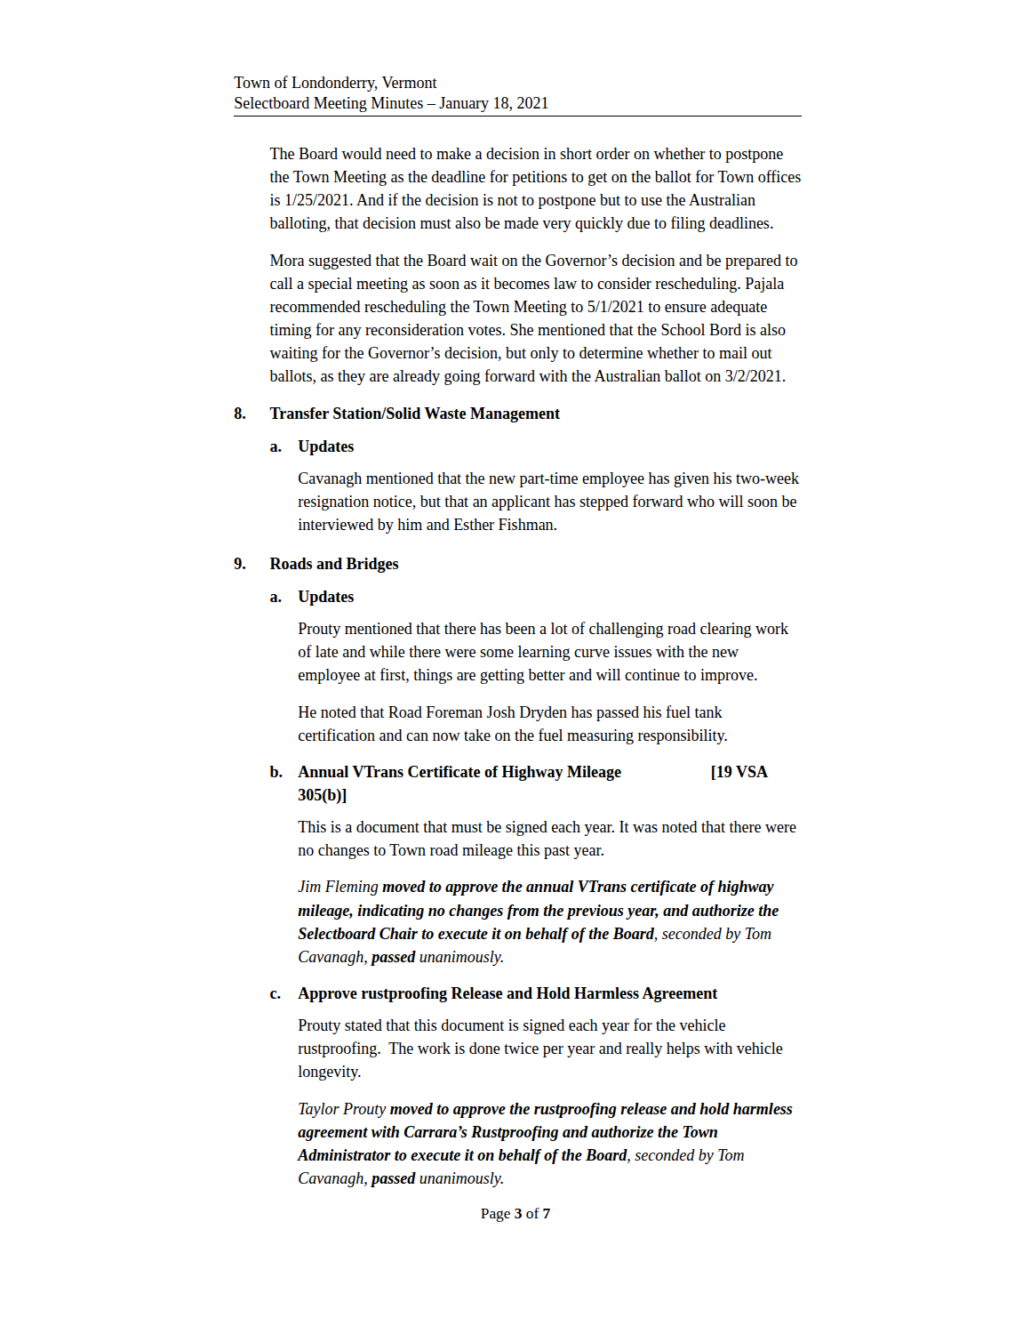Town of Londonderry, Vermont
Selectboard Meeting Minutes – January 18, 2021
The Board would need to make a decision in short order on whether to postpone the Town Meeting as the deadline for petitions to get on the ballot for Town offices is 1/25/2021. And if the decision is not to postpone but to use the Australian balloting, that decision must also be made very quickly due to filing deadlines.
Mora suggested that the Board wait on the Governor’s decision and be prepared to call a special meeting as soon as it becomes law to consider rescheduling. Pajala recommended rescheduling the Town Meeting to 5/1/2021 to ensure adequate timing for any reconsideration votes. She mentioned that the School Bord is also waiting for the Governor’s decision, but only to determine whether to mail out ballots, as they are already going forward with the Australian ballot on 3/2/2021.
8.
Transfer Station/Solid Waste Management
a.
Updates
Cavanagh mentioned that the new part-time employee has given his two-week resignation notice, but that an applicant has stepped forward who will soon be interviewed by him and Esther Fishman.
9.
Roads and Bridges
a.
Updates
Prouty mentioned that there has been a lot of challenging road clearing work of late and while there were some learning curve issues with the new employee at first, things are getting better and will continue to improve.
He noted that Road Foreman Josh Dryden has passed his fuel tank certification and can now take on the fuel measuring responsibility.
b.
Annual VTrans Certificate of Highway Mileage [19 VSA 305(b)]
This is a document that must be signed each year. It was noted that there were no changes to Town road mileage this past year.
Jim Fleming moved to approve the annual VTrans certificate of highway mileage, indicating no changes from the previous year, and authorize the Selectboard Chair to execute it on behalf of the Board, seconded by Tom Cavanagh, passed unanimously.
c.
Approve rustproofing Release and Hold Harmless Agreement
Prouty stated that this document is signed each year for the vehicle rustproofing. The work is done twice per year and really helps with vehicle longevity.
Taylor Prouty moved to approve the rustproofing release and hold harmless agreement with Carrara’s Rustproofing and authorize the Town Administrator to execute it on behalf of the Board, seconded by Tom Cavanagh, passed unanimously.
Page 3 of 7